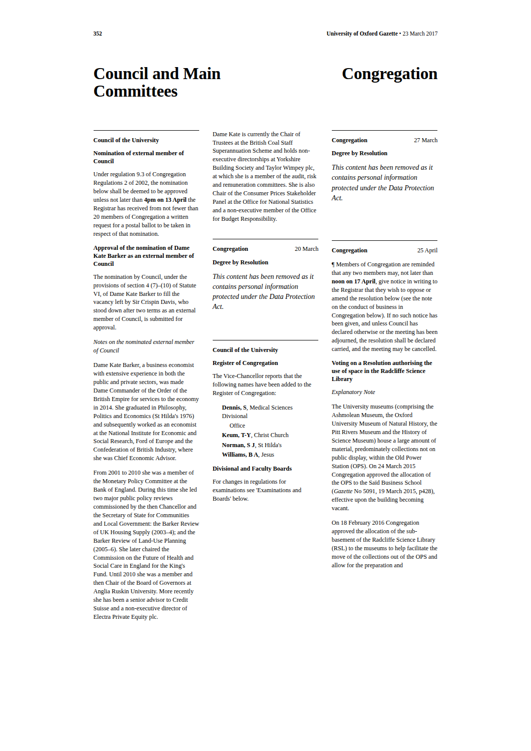352
University of Oxford Gazette • 23 March 2017
Council and Main
Committees
Congregation
Council of the University
Nomination of external member of Council
Under regulation 9.3 of Congregation Regulations 2 of 2002, the nomination below shall be deemed to be approved unless not later than 4pm on 13 April the Registrar has received from not fewer than 20 members of Congregation a written request for a postal ballot to be taken in respect of that nomination.
Approval of the nomination of Dame Kate Barker as an external member of Council
The nomination by Council, under the provisions of section 4 (7)–(10) of Statute VI, of Dame Kate Barker to fill the vacancy left by Sir Crispin Davis, who stood down after two terms as an external member of Council, is submitted for approval.
Notes on the nominated external member of Council
Dame Kate Barker, a business economist with extensive experience in both the public and private sectors, was made Dame Commander of the Order of the British Empire for services to the economy in 2014. She graduated in Philosophy, Politics and Economics (St Hilda's 1976) and subsequently worked as an economist at the National Institute for Economic and Social Research, Ford of Europe and the Confederation of British Industry, where she was Chief Economic Advisor.
From 2001 to 2010 she was a member of the Monetary Policy Committee at the Bank of England. During this time she led two major public policy reviews commissioned by the then Chancellor and the Secretary of State for Communities and Local Government: the Barker Review of UK Housing Supply (2003–4); and the Barker Review of Land-Use Planning (2005–6). She later chaired the Commission on the Future of Health and Social Care in England for the King's Fund. Until 2010 she was a member and then Chair of the Board of Governors at Anglia Ruskin University. More recently she has been a senior advisor to Credit Suisse and a non-executive director of Electra Private Equity plc.
Dame Kate is currently the Chair of Trustees at the British Coal Staff Superannuation Scheme and holds non-executive directorships at Yorkshire Building Society and Taylor Wimpey plc, at which she is a member of the audit, risk and remuneration committees. She is also Chair of the Consumer Prices Stakeholder Panel at the Office for National Statistics and a non-executive member of the Office for Budget Responsibility.
Congregation 20 March
Degree by Resolution
This content has been removed as it contains personal information protected under the Data Protection Act.
Council of the University
Register of Congregation
The Vice-Chancellor reports that the following names have been added to the Register of Congregation:
Dennis, S, Medical Sciences Divisional
Office
Keum, T-Y, Christ Church
Norman, S J, St Hilda's
Williams, B A, Jesus
Divisional and Faculty Boards
For changes in regulations for examinations see 'Examinations and Boards' below.
Congregation 27 March
Degree by Resolution
This content has been removed as it contains personal information protected under the Data Protection Act.
Congregation 25 April
¶ Members of Congregation are reminded that any two members may, not later than noon on 17 April, give notice in writing to the Registrar that they wish to oppose or amend the resolution below (see the note on the conduct of business in Congregation below). If no such notice has been given, and unless Council has declared otherwise or the meeting has been adjourned, the resolution shall be declared carried, and the meeting may be cancelled.
Voting on a Resolution authorising the use of space in the Radcliffe Science Library
Explanatory Note
The University museums (comprising the Ashmolean Museum, the Oxford University Museum of Natural History, the Pitt Rivers Museum and the History of Science Museum) house a large amount of material, predominately collections not on public display, within the Old Power Station (OPS). On 24 March 2015 Congregation approved the allocation of the OPS to the Saïd Business School (Gazette No 5091, 19 March 2015, p428), effective upon the building becoming vacant.
On 18 February 2016 Congregation approved the allocation of the sub-basement of the Radcliffe Science Library (RSL) to the museums to help facilitate the move of the collections out of the OPS and allow for the preparation and